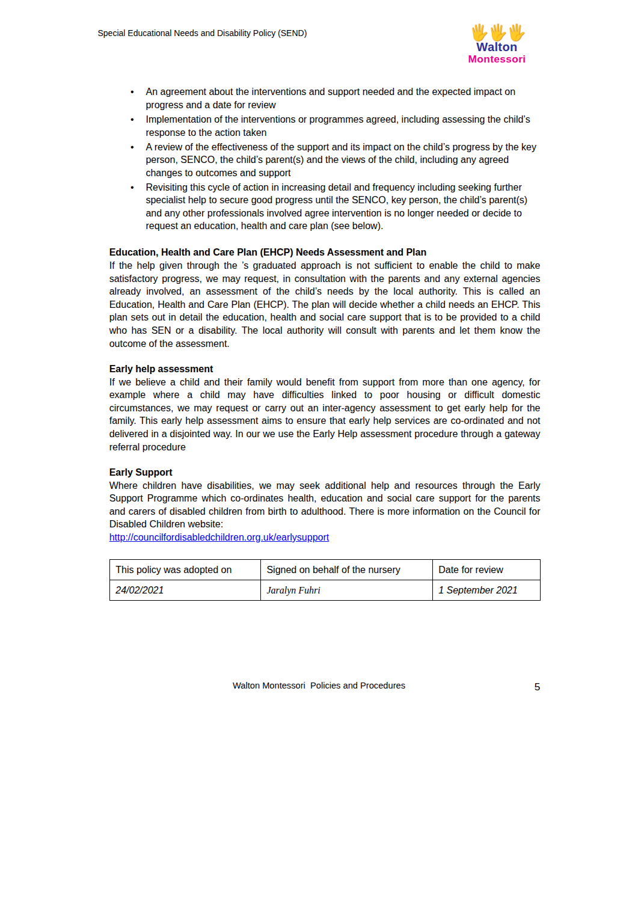Special Educational Needs and Disability Policy (SEND)
🖐🖐🖐 Walton Montessori
An agreement about the interventions and support needed and the expected impact on progress and a date for review
Implementation of the interventions or programmes agreed, including assessing the child’s response to the action taken
A review of the effectiveness of the support and its impact on the child’s progress by the key person, SENCO, the child’s parent(s) and the views of the child, including any agreed changes to outcomes and support
Revisiting this cycle of action in increasing detail and frequency including seeking further specialist help to secure good progress until the SENCO, key person, the child’s parent(s) and any other professionals involved agree intervention is no longer needed or decide to request an education, health and care plan (see below).
Education, Health and Care Plan (EHCP) Needs Assessment and Plan
If the help given through the ’s graduated approach is not sufficient to enable the child to make satisfactory progress, we may request, in consultation with the parents and any external agencies already involved, an assessment of the child’s needs by the local authority. This is called an Education, Health and Care Plan (EHCP). The plan will decide whether a child needs an EHCP. This plan sets out in detail the education, health and social care support that is to be provided to a child who has SEN or a disability. The local authority will consult with parents and let them know the outcome of the assessment.
Early help assessment
If we believe a child and their family would benefit from support from more than one agency, for example where a child may have difficulties linked to poor housing or difficult domestic circumstances, we may request or carry out an inter-agency assessment to get early help for the family. This early help assessment aims to ensure that early help services are co-ordinated and not delivered in a disjointed way. In our we use the Early Help assessment procedure through a gateway referral procedure
Early Support
Where children have disabilities, we may seek additional help and resources through the Early Support Programme which co-ordinates health, education and social care support for the parents and carers of disabled children from birth to adulthood. There is more information on the Council for Disabled Children website:
http://councilfordisabledchildren.org.uk/earlysupport
| This policy was adopted on | Signed on behalf of the nursery | Date for review |
| 24/02/2021 | Jaralyn Fuhri | 1 September 2021 |
Walton Montessori Policies and Procedures 5